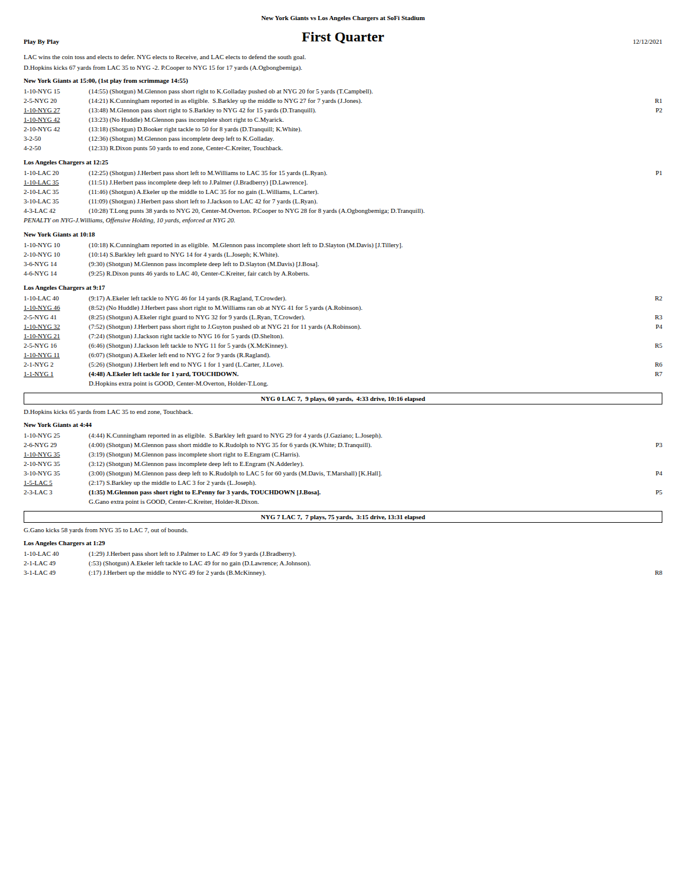New York Giants vs Los Angeles Chargers at SoFi Stadium
Play By Play
First Quarter
12/12/2021
LAC wins the coin toss and elects to defer. NYG elects to Receive, and LAC elects to defend the south goal.
D.Hopkins kicks 67 yards from LAC 35 to NYG -2. P.Cooper to NYG 15 for 17 yards (A.Ogbongbemiga).
New York Giants at 15:00, (1st play from scrimmage 14:55)
| 1-10-NYG 15 | (14:55) (Shotgun) M.Glennon pass short right to K.Golladay pushed ob at NYG 20 for 5 yards (T.Campbell). | |
| 2-5-NYG 20 | (14:21) K.Cunningham reported in as eligible. S.Barkley up the middle to NYG 27 for 7 yards (J.Jones). | R1 |
| 1-10-NYG 27 | (13:48) M.Glennon pass short right to S.Barkley to NYG 42 for 15 yards (D.Tranquill). | P2 |
| 1-10-NYG 42 | (13:23) (No Huddle) M.Glennon pass incomplete short right to C.Myarick. | |
| 2-10-NYG 42 | (13:18) (Shotgun) D.Booker right tackle to 50 for 8 yards (D.Tranquill; K.White). | |
| 3-2-50 | (12:36) (Shotgun) M.Glennon pass incomplete deep left to K.Golladay. | |
| 4-2-50 | (12:33) R.Dixon punts 50 yards to end zone, Center-C.Kreiter, Touchback. | |
Los Angeles Chargers at 12:25
| 1-10-LAC 20 | (12:25) (Shotgun) J.Herbert pass short left to M.Williams to LAC 35 for 15 yards (L.Ryan). | P1 |
| 1-10-LAC 35 | (11:51) J.Herbert pass incomplete deep left to J.Palmer (J.Bradberry) [D.Lawrence]. | |
| 2-10-LAC 35 | (11:46) (Shotgun) A.Ekeler up the middle to LAC 35 for no gain (L.Williams, L.Carter). | |
| 3-10-LAC 35 | (11:09) (Shotgun) J.Herbert pass short left to J.Jackson to LAC 42 for 7 yards (L.Ryan). | |
| 4-3-LAC 42 | (10:28) T.Long punts 38 yards to NYG 20, Center-M.Overton. P.Cooper to NYG 28 for 8 yards (A.Ogbongbemiga; D.Tranquill). | |
| PENALTY on NYG-J.Williams, Offensive Holding, 10 yards, enforced at NYG 20. |
New York Giants at 10:18
| 1-10-NYG 10 | (10:18) K.Cunningham reported in as eligible. M.Glennon pass incomplete short left to D.Slayton (M.Davis) [J.Tillery]. | |
| 2-10-NYG 10 | (10:14) S.Barkley left guard to NYG 14 for 4 yards (L.Joseph; K.White). | |
| 3-6-NYG 14 | (9:30) (Shotgun) M.Glennon pass incomplete deep left to D.Slayton (M.Davis) [J.Bosa]. | |
| 4-6-NYG 14 | (9:25) R.Dixon punts 46 yards to LAC 40, Center-C.Kreiter, fair catch by A.Roberts. | |
Los Angeles Chargers at 9:17
| 1-10-LAC 40 | (9:17) A.Ekeler left tackle to NYG 46 for 14 yards (R.Ragland, T.Crowder). | R2 |
| 1-10-NYG 46 | (8:52) (No Huddle) J.Herbert pass short right to M.Williams ran ob at NYG 41 for 5 yards (A.Robinson). | |
| 2-5-NYG 41 | (8:25) (Shotgun) A.Ekeler right guard to NYG 32 for 9 yards (L.Ryan, T.Crowder). | R3 |
| 1-10-NYG 32 | (7:52) (Shotgun) J.Herbert pass short right to J.Guyton pushed ob at NYG 21 for 11 yards (A.Robinson). | P4 |
| 1-10-NYG 21 | (7:24) (Shotgun) J.Jackson right tackle to NYG 16 for 5 yards (D.Shelton). | |
| 2-5-NYG 16 | (6:46) (Shotgun) J.Jackson left tackle to NYG 11 for 5 yards (X.McKinney). | R5 |
| 1-10-NYG 11 | (6:07) (Shotgun) A.Ekeler left end to NYG 2 for 9 yards (R.Ragland). | |
| 2-1-NYG 2 | (5:26) (Shotgun) J.Herbert left end to NYG 1 for 1 yard (L.Carter, J.Love). | R6 |
| 1-1-NYG 1 | (4:48) A.Ekeler left tackle for 1 yard, TOUCHDOWN. | R7 |
| | D.Hopkins extra point is GOOD, Center-M.Overton, Holder-T.Long. | |
NYG 0 LAC 7, 9 plays, 60 yards, 4:33 drive, 10:16 elapsed
D.Hopkins kicks 65 yards from LAC 35 to end zone, Touchback.
New York Giants at 4:44
| 1-10-NYG 25 | (4:44) K.Cunningham reported in as eligible. S.Barkley left guard to NYG 29 for 4 yards (J.Gaziano; L.Joseph). | |
| 2-6-NYG 29 | (4:00) (Shotgun) M.Glennon pass short middle to K.Rudolph to NYG 35 for 6 yards (K.White; D.Tranquill). | P3 |
| 1-10-NYG 35 | (3:19) (Shotgun) M.Glennon pass incomplete short right to E.Engram (C.Harris). | |
| 2-10-NYG 35 | (3:12) (Shotgun) M.Glennon pass incomplete deep left to E.Engram (N.Adderley). | |
| 3-10-NYG 35 | (3:00) (Shotgun) M.Glennon pass deep left to K.Rudolph to LAC 5 for 60 yards (M.Davis, T.Marshall) [K.Hall]. | P4 |
| 1-5-LAC 5 | (2:17) S.Barkley up the middle to LAC 3 for 2 yards (L.Joseph). | |
| 2-3-LAC 3 | (1:35) M.Glennon pass short right to E.Penny for 3 yards, TOUCHDOWN [J.Bosa]. | P5 |
| | G.Gano extra point is GOOD, Center-C.Kreiter, Holder-R.Dixon. | |
NYG 7 LAC 7, 7 plays, 75 yards, 3:15 drive, 13:31 elapsed
G.Gano kicks 58 yards from NYG 35 to LAC 7, out of bounds.
Los Angeles Chargers at 1:29
| 1-10-LAC 40 | (1:29) J.Herbert pass short left to J.Palmer to LAC 49 for 9 yards (J.Bradberry). | |
| 2-1-LAC 49 | (:53) (Shotgun) A.Ekeler left tackle to LAC 49 for no gain (D.Lawrence; A.Johnson). | |
| 3-1-LAC 49 | (:17) J.Herbert up the middle to NYG 49 for 2 yards (B.McKinney). | R8 |